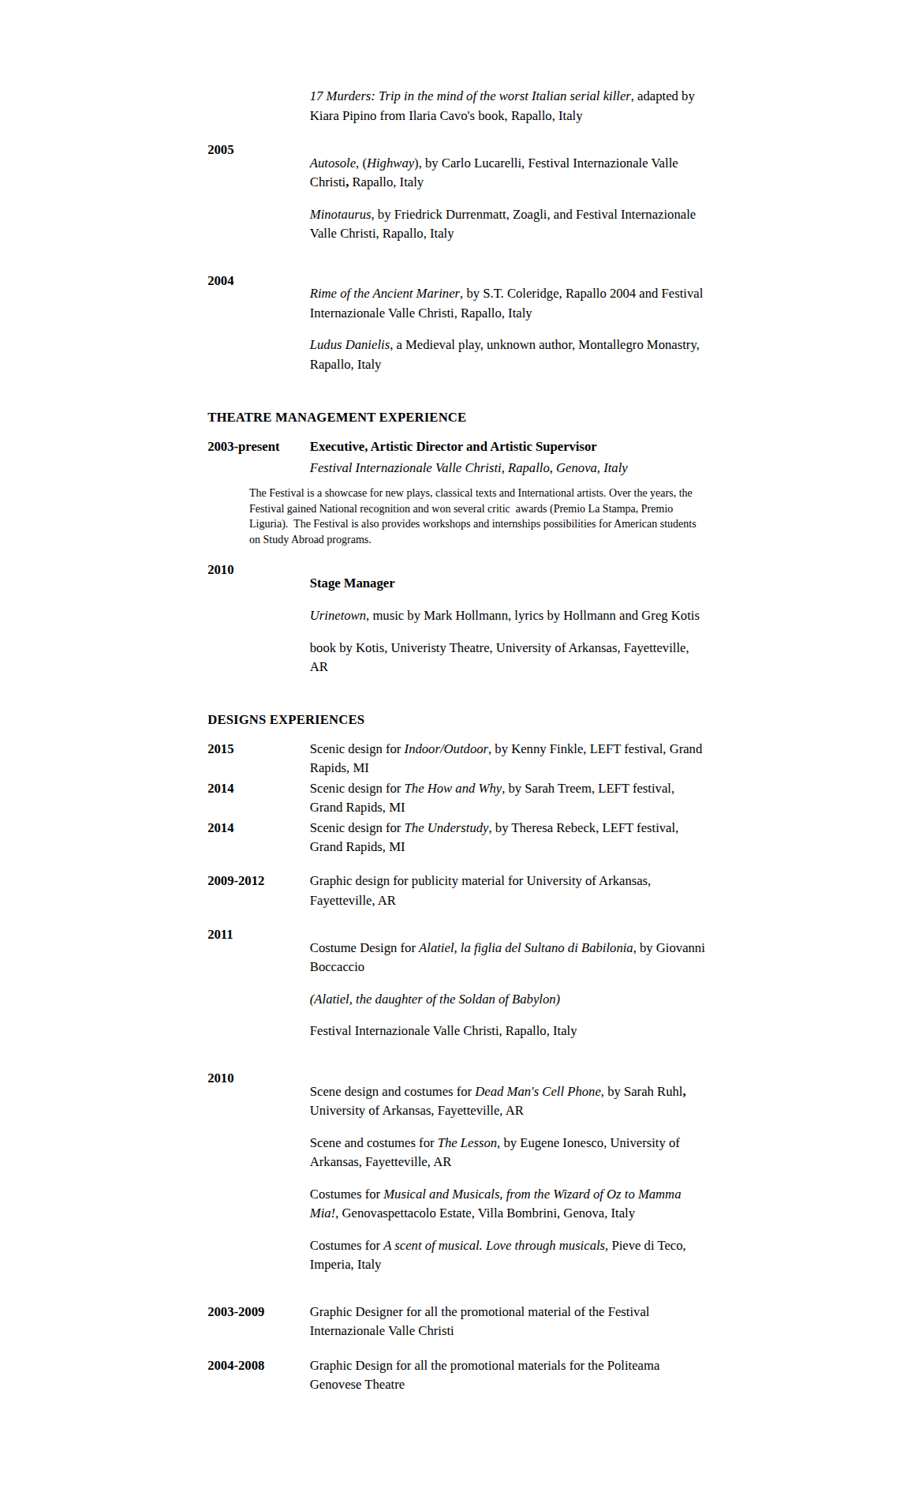17 Murders: Trip in the mind of the worst Italian serial killer, adapted by Kiara Pipino from Ilaria Cavo's book, Rapallo, Italy
2005
Autosole, (Highway), by Carlo Lucarelli, Festival Internazionale Valle Christi, Rapallo, Italy
Minotaurus, by Friedrick Durrenmatt, Zoagli, and Festival Internazionale Valle Christi, Rapallo, Italy
2004
Rime of the Ancient Mariner, by S.T. Coleridge, Rapallo 2004 and Festival Internazionale Valle Christi, Rapallo, Italy
Ludus Danielis, a Medieval play, unknown author, Montallegro Monastry, Rapallo, Italy
Theatre Management Experience
2003-present
Executive, Artistic Director and Artistic Supervisor
Festival Internazionale Valle Christi, Rapallo, Genova, Italy
The Festival is a showcase for new plays, classical texts and International artists. Over the years, the Festival gained National recognition and won several critic awards (Premio La Stampa, Premio Liguria). The Festival is also provides workshops and internships possibilities for American students on Study Abroad programs.
2010
Stage Manager
Urinetown, music by Mark Hollmann, lyrics by Hollmann and Greg Kotis
book by Kotis, Univeristy Theatre, University of Arkansas, Fayetteville, AR
Designs Experiences
2015
Scenic design for Indoor/Outdoor, by Kenny Finkle, LEFT festival, Grand Rapids, MI
2014
Scenic design for The How and Why, by Sarah Treem, LEFT festival, Grand Rapids, MI
2014
Scenic design for The Understudy, by Theresa Rebeck, LEFT festival, Grand Rapids, MI
2009-2012
Graphic design for publicity material for University of Arkansas, Fayetteville, AR
2011
Costume Design for Alatiel, la figlia del Sultano di Babilonia, by Giovanni Boccaccio
(Alatiel, the daughter of the Soldan of Babylon)
Festival Internazionale Valle Christi, Rapallo, Italy
2010
Scene design and costumes for Dead Man's Cell Phone, by Sarah Ruhl, University of Arkansas, Fayetteville, AR
Scene and costumes for The Lesson, by Eugene Ionesco, University of Arkansas, Fayetteville, AR
Costumes for Musical and Musicals, from the Wizard of Oz to Mamma Mia!, Genovaspettacolo Estate, Villa Bombrini, Genova, Italy
Costumes for A scent of musical. Love through musicals, Pieve di Teco, Imperia, Italy
2003-2009
Graphic Designer for all the promotional material of the Festival Internazionale Valle Christi
2004-2008
Graphic Design for all the promotional materials for the Politeama Genovese Theatre